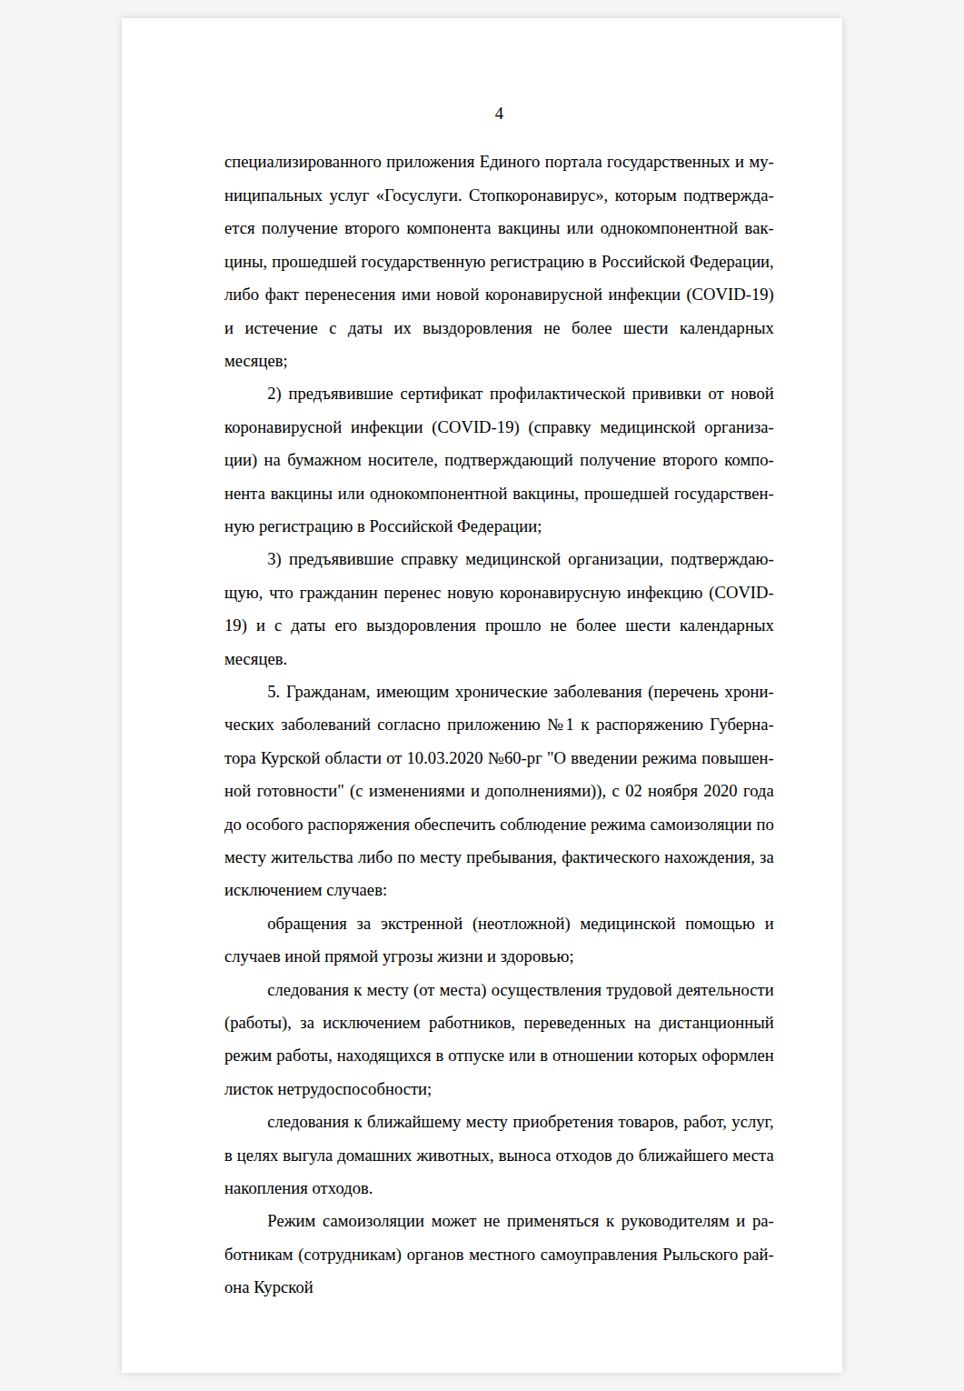4
специализированного приложения Единого портала государственных и муниципальных услуг «Госуслуги. Стопкоронавирус», которым подтверждается получение второго компонента вакцины или однокомпонентной вакцины, прошедшей государственную регистрацию в Российской Федерации, либо факт перенесения ими новой коронавирусной инфекции (COVID-19) и истечение с даты их выздоровления не более шести календарных месяцев;
2) предъявившие сертификат профилактической прививки от новой коронавирусной инфекции (COVID-19) (справку медицинской организации) на бумажном носителе, подтверждающий получение второго компонента вакцины или однокомпонентной вакцины, прошедшей государственную регистрацию в Российской Федерации;
3) предъявившие справку медицинской организации, подтверждающую, что гражданин перенес новую коронавирусную инфекцию (COVID-19) и с даты его выздоровления прошло не более шести календарных месяцев.
5. Гражданам, имеющим хронические заболевания (перечень хронических заболеваний согласно приложению №1 к распоряжению Губернатора Курской области от 10.03.2020 №60-рг "О введении режима повышенной готовности" (с изменениями и дополнениями)), с 02 ноября 2020 года до особого распоряжения обеспечить соблюдение режима самоизоляции по месту жительства либо по месту пребывания, фактического нахождения, за исключением случаев:
обращения за экстренной (неотложной) медицинской помощью и случаев иной прямой угрозы жизни и здоровью;
следования к месту (от места) осуществления трудовой деятельности (работы), за исключением работников, переведенных на дистанционный режим работы, находящихся в отпуске или в отношении которых оформлен листок нетрудоспособности;
следования к ближайшему месту приобретения товаров, работ, услуг, в целях выгула домашних животных, выноса отходов до ближайшего места накопления отходов.
Режим самоизоляции может не применяться к руководителям и работникам (сотрудникам) органов местного самоуправления Рыльского района Курской